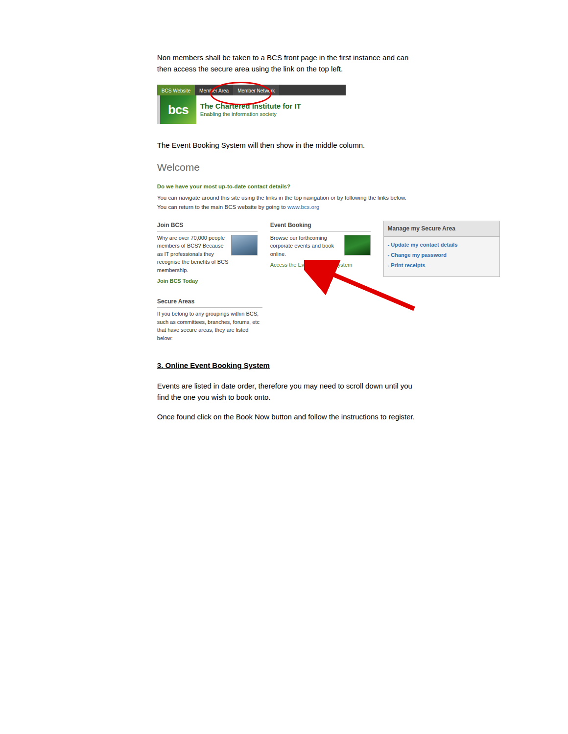Non members shall be taken to a BCS front page in the first instance and can then access the secure area using the link on the top left.
BCS Website
Member Area
Member Network
bcs
The Chartered Institute for IT
Enabling the information society
The Event Booking System will then show in the middle column.
Welcome
Do we have your most up-to-date contact details? You can navigate around this site using the links in the top navigation or by following the links below.
You can return to the main BCS website by going to www.bcs.org
Join BCS
Why are over 70,000 people members of BCS? Because as IT professionals they recognise the benefits of BCS membership.
Join BCS Today
Event Booking
Browse our forthcoming corporate events and book online.
Access the Event Booking System
Manage my Secure Area
- Update my contact details
- Change my password
- Print receipts
Secure Areas
If you belong to any groupings within BCS, such as committees, branches, forums, etc that have secure areas, they are listed below:
3. Online Event Booking System
Events are listed in date order, therefore you may need to scroll down until you find the one you wish to book onto.
Once found click on the Book Now button and follow the instructions to register.